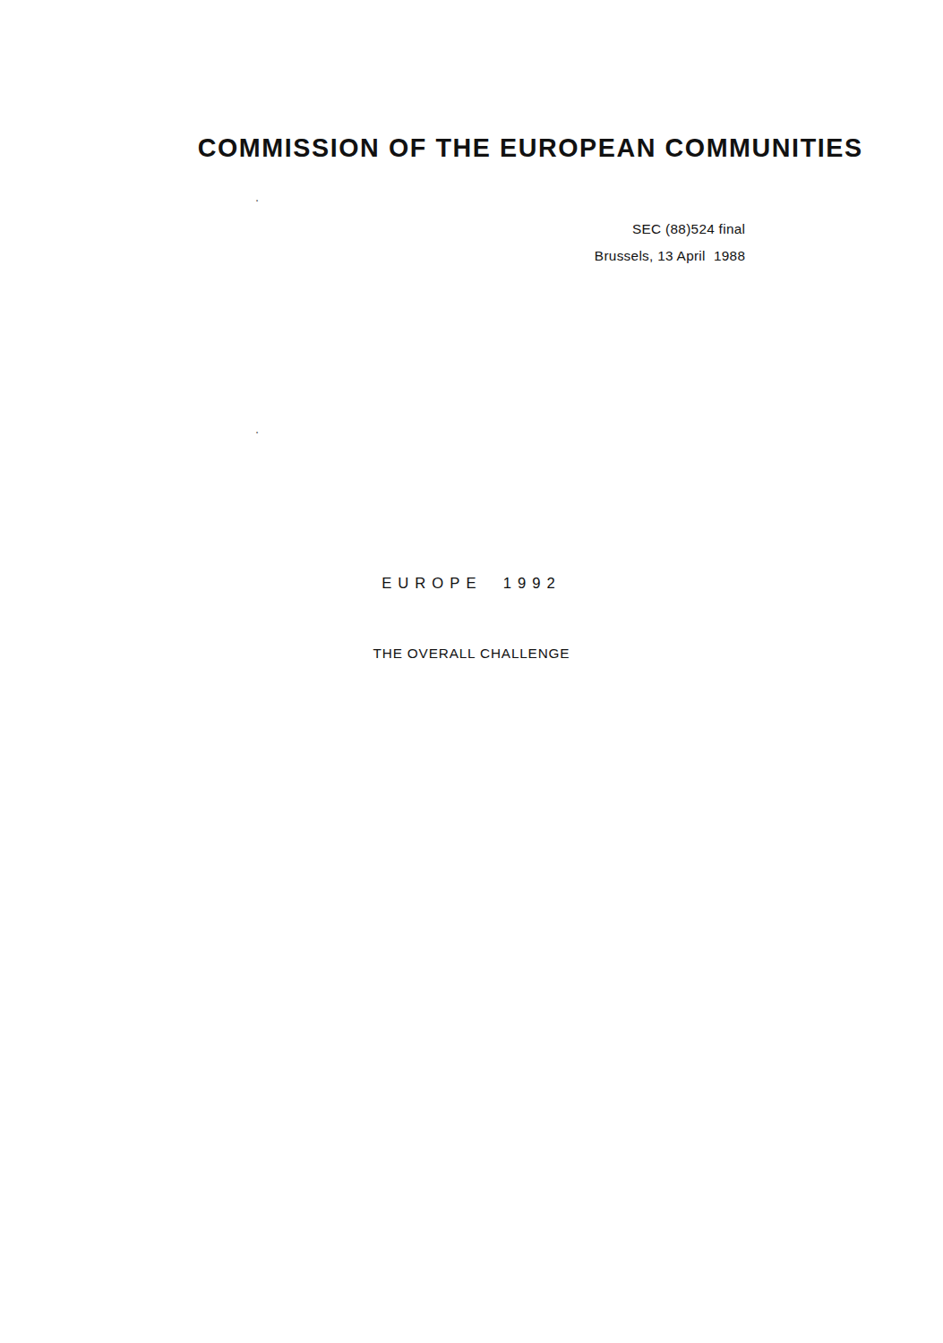COMMISSION OF THE EUROPEAN COMMUNITIES
.
SEC (88)524 final Brussels, 13 April 1988
.
EUROPE 1992
THE OVERALL CHALLENGE